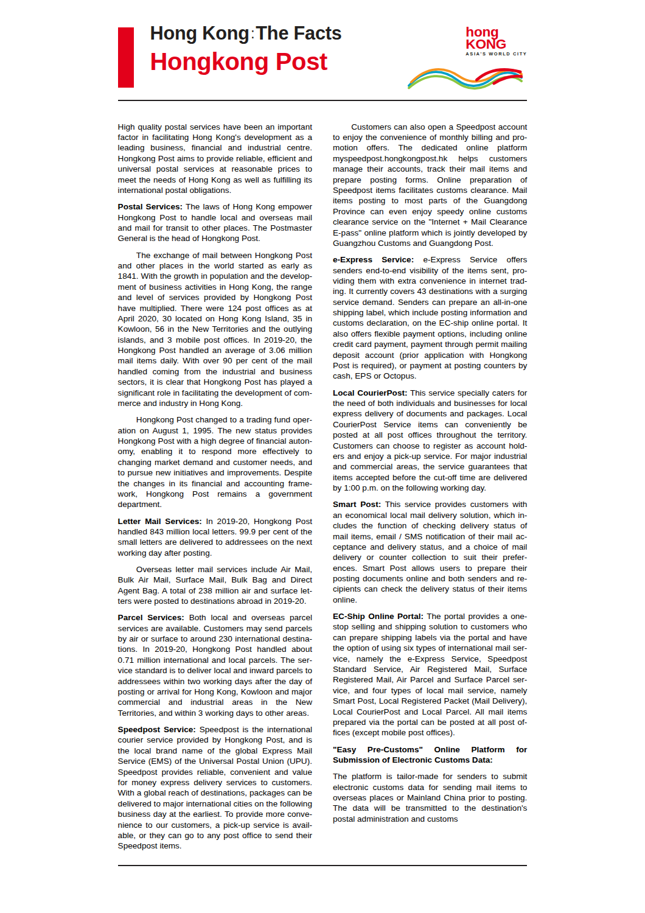Hong Kong: The Facts
Hongkong Post
hong
KONG
ASIA'S WORLD CITY
High quality postal services have been an important factor in facilitating Hong Kong's development as a leading business, financial and industrial centre. Hongkong Post aims to provide reliable, efficient and universal postal services at reasonable prices to meet the needs of Hong Kong as well as fulfilling its international postal obligations.
Postal Services: The laws of Hong Kong empower Hongkong Post to handle local and overseas mail and mail for transit to other places. The Postmaster General is the head of Hongkong Post.
The exchange of mail between Hongkong Post and other places in the world started as early as 1841. With the growth in population and the development of business activities in Hong Kong, the range and level of services provided by Hongkong Post have multiplied. There were 124 post offices as at April 2020, 30 located on Hong Kong Island, 35 in Kowloon, 56 in the New Territories and the outlying islands, and 3 mobile post offices. In 2019-20, the Hongkong Post handled an average of 3.06 million mail items daily. With over 90 per cent of the mail handled coming from the industrial and business sectors, it is clear that Hongkong Post has played a significant role in facilitating the development of commerce and industry in Hong Kong.
Hongkong Post changed to a trading fund operation on August 1, 1995. The new status provides Hongkong Post with a high degree of financial autonomy, enabling it to respond more effectively to changing market demand and customer needs, and to pursue new initiatives and improvements. Despite the changes in its financial and accounting framework, Hongkong Post remains a government department.
Letter Mail Services: In 2019-20, Hongkong Post handled 843 million local letters. 99.9 per cent of the small letters are delivered to addressees on the next working day after posting.
Overseas letter mail services include Air Mail, Bulk Air Mail, Surface Mail, Bulk Bag and Direct Agent Bag. A total of 238 million air and surface letters were posted to destinations abroad in 2019-20.
Parcel Services: Both local and overseas parcel services are available. Customers may send parcels by air or surface to around 230 international destinations. In 2019-20, Hongkong Post handled about 0.71 million international and local parcels. The service standard is to deliver local and inward parcels to addressees within two working days after the day of posting or arrival for Hong Kong, Kowloon and major commercial and industrial areas in the New Territories, and within 3 working days to other areas.
Speedpost Service: Speedpost is the international courier service provided by Hongkong Post, and is the local brand name of the global Express Mail Service (EMS) of the Universal Postal Union (UPU). Speedpost provides reliable, convenient and value for money express delivery services to customers. With a global reach of destinations, packages can be delivered to major international cities on the following business day at the earliest. To provide more convenience to our customers, a pick-up service is available, or they can go to any post office to send their Speedpost items.
Customers can also open a Speedpost account to enjoy the convenience of monthly billing and promotion offers. The dedicated online platform myspeedpost.hongkongpost.hk helps customers manage their accounts, track their mail items and prepare posting forms. Online preparation of Speedpost items facilitates customs clearance. Mail items posting to most parts of the Guangdong Province can even enjoy speedy online customs clearance service on the "Internet + Mail Clearance E-pass" online platform which is jointly developed by Guangzhou Customs and Guangdong Post.
e-Express Service: e-Express Service offers senders end-to-end visibility of the items sent, providing them with extra convenience in internet trading. It currently covers 43 destinations with a surging service demand. Senders can prepare an all-in-one shipping label, which include posting information and customs declaration, on the EC-ship online portal. It also offers flexible payment options, including online credit card payment, payment through permit mailing deposit account (prior application with Hongkong Post is required), or payment at posting counters by cash, EPS or Octopus.
Local CourierPost: This service specially caters for the need of both individuals and businesses for local express delivery of documents and packages. Local CourierPost Service items can conveniently be posted at all post offices throughout the territory. Customers can choose to register as account holders and enjoy a pick-up service. For major industrial and commercial areas, the service guarantees that items accepted before the cut-off time are delivered by 1:00 p.m. on the following working day.
Smart Post: This service provides customers with an economical local mail delivery solution, which includes the function of checking delivery status of mail items, email / SMS notification of their mail acceptance and delivery status, and a choice of mail delivery or counter collection to suit their preferences. Smart Post allows users to prepare their posting documents online and both senders and recipients can check the delivery status of their items online.
EC-Ship Online Portal: The portal provides a one-stop selling and shipping solution to customers who can prepare shipping labels via the portal and have the option of using six types of international mail service, namely the e-Express Service, Speedpost Standard Service, Air Registered Mail, Surface Registered Mail, Air Parcel and Surface Parcel service, and four types of local mail service, namely Smart Post, Local Registered Packet (Mail Delivery), Local CourierPost and Local Parcel. All mail items prepared via the portal can be posted at all post offices (except mobile post offices).
"Easy Pre-Customs" Online Platform for Submission of Electronic Customs Data:
The platform is tailor-made for senders to submit electronic customs data for sending mail items to overseas places or Mainland China prior to posting. The data will be transmitted to the destination's postal administration and customs